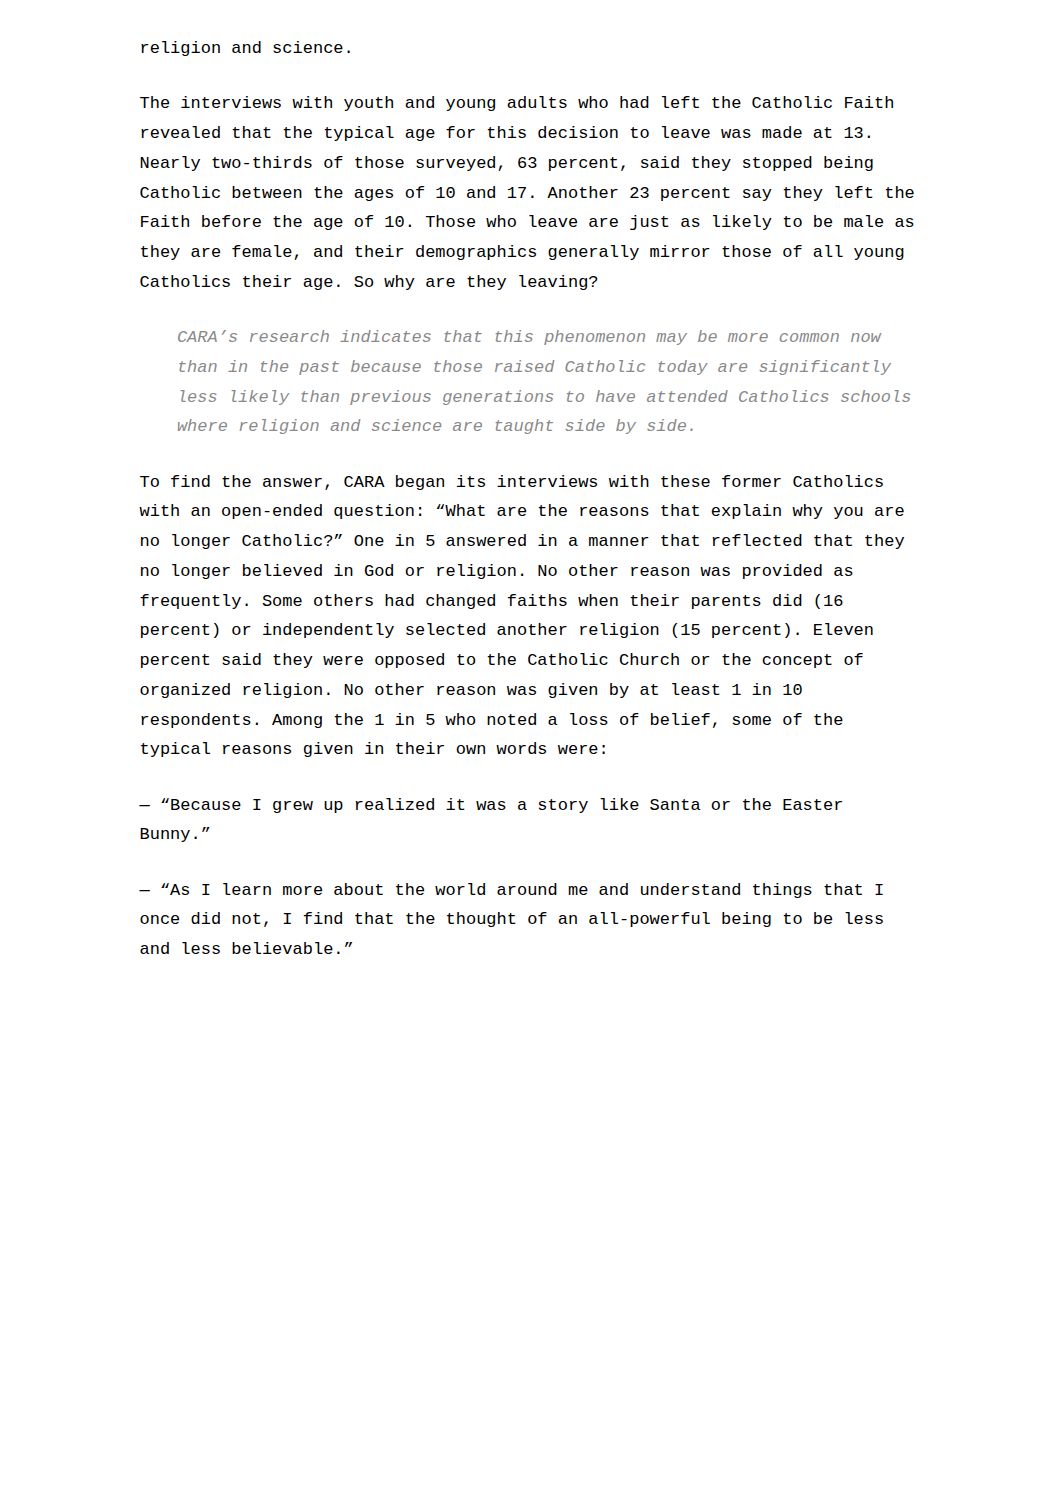religion and science.
The interviews with youth and young adults who had left the Catholic Faith revealed that the typical age for this decision to leave was made at 13. Nearly two-thirds of those surveyed, 63 percent, said they stopped being Catholic between the ages of 10 and 17. Another 23 percent say they left the Faith before the age of 10. Those who leave are just as likely to be male as they are female, and their demographics generally mirror those of all young Catholics their age. So why are they leaving?
CARA’s research indicates that this phenomenon may be more common now than in the past because those raised Catholic today are significantly less likely than previous generations to have attended Catholics schools where religion and science are taught side by side.
To find the answer, CARA began its interviews with these former Catholics with an open-ended question: “What are the reasons that explain why you are no longer Catholic?” One in 5 answered in a manner that reflected that they no longer believed in God or religion. No other reason was provided as frequently. Some others had changed faiths when their parents did (16 percent) or independently selected another religion (15 percent). Eleven percent said they were opposed to the Catholic Church or the concept of organized religion. No other reason was given by at least 1 in 10 respondents. Among the 1 in 5 who noted a loss of belief, some of the typical reasons given in their own words were:
— “Because I grew up realized it was a story like Santa or the Easter Bunny.”
— “As I learn more about the world around me and understand things that I once did not, I find that the thought of an all-powerful being to be less and less believable.”